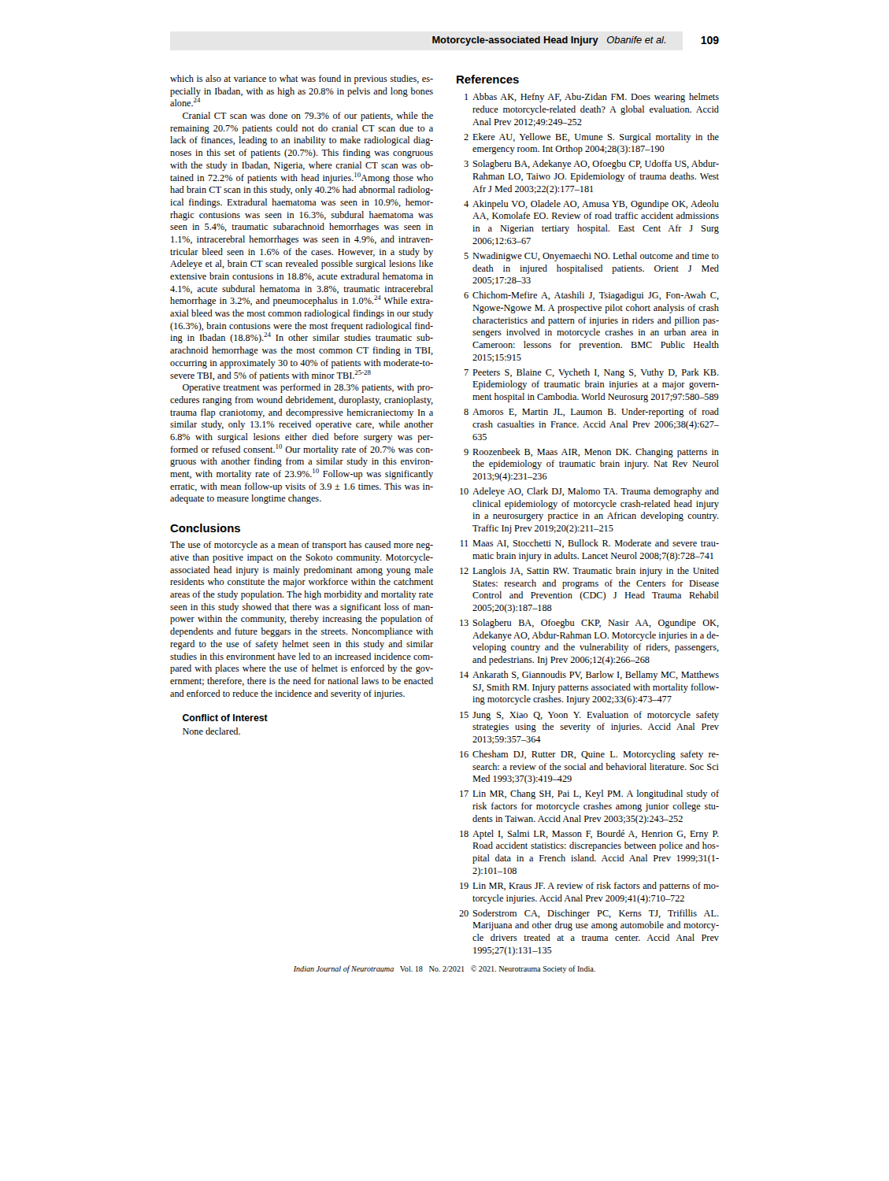Motorcycle-associated Head Injury Obanife et al.
109
which is also at variance to what was found in previous studies, especially in Ibadan, with as high as 20.8% in pelvis and long bones alone.24
Cranial CT scan was done on 79.3% of our patients, while the remaining 20.7% patients could not do cranial CT scan due to a lack of finances, leading to an inability to make radiological diagnoses in this set of patients (20.7%). This finding was congruous with the study in Ibadan, Nigeria, where cranial CT scan was obtained in 72.2% of patients with head injuries.10Among those who had brain CT scan in this study, only 40.2% had abnormal radiological findings. Extradural haematoma was seen in 10.9%, hemorrhagic contusions was seen in 16.3%, subdural haematoma was seen in 5.4%, traumatic subarachnoid hemorrhages was seen in 1.1%, intracerebral hemorrhages was seen in 4.9%, and intraventricular bleed seen in 1.6% of the cases. However, in a study by Adeleye et al, brain CT scan revealed possible surgical lesions like extensive brain contusions in 18.8%, acute extradural hematoma in 4.1%, acute subdural hematoma in 3.8%, traumatic intracerebral hemorrhage in 3.2%, and pneumocephalus in 1.0%.24 While extra-axial bleed was the most common radiological findings in our study (16.3%), brain contusions were the most frequent radiological finding in Ibadan (18.8%).24 In other similar studies traumatic subarachnoid hemorrhage was the most common CT finding in TBI, occurring in approximately 30 to 40% of patients with moderate-to-severe TBI, and 5% of patients with minor TBI.25-28
Operative treatment was performed in 28.3% patients, with procedures ranging from wound debridement, duroplasty, cranioplasty, trauma flap craniotomy, and decompressive hemicraniectomy In a similar study, only 13.1% received operative care, while another 6.8% with surgical lesions either died before surgery was performed or refused consent.10 Our mortality rate of 20.7% was congruous with another finding from a similar study in this environment, with mortality rate of 23.9%.10 Follow-up was significantly erratic, with mean follow-up visits of 3.9 ± 1.6 times. This was inadequate to measure longtime changes.
Conclusions
The use of motorcycle as a mean of transport has caused more negative than positive impact on the Sokoto community. Motorcycle-associated head injury is mainly predominant among young male residents who constitute the major workforce within the catchment areas of the study population. The high morbidity and mortality rate seen in this study showed that there was a significant loss of manpower within the community, thereby increasing the population of dependents and future beggars in the streets. Noncompliance with regard to the use of safety helmet seen in this study and similar studies in this environment have led to an increased incidence compared with places where the use of helmet is enforced by the government; therefore, there is the need for national laws to be enacted and enforced to reduce the incidence and severity of injuries.
Conflict of Interest
None declared.
References
Abbas AK, Hefny AF, Abu-Zidan FM. Does wearing helmets reduce motorcycle-related death? A global evaluation. Accid Anal Prev 2012;49:249–252
Ekere AU, Yellowe BE, Umune S. Surgical mortality in the emergency room. Int Orthop 2004;28(3):187–190
Solagberu BA, Adekanye AO, Ofoegbu CP, Udoffa US, Abdur-Rahman LO, Taiwo JO. Epidemiology of trauma deaths. West Afr J Med 2003;22(2):177–181
Akinpelu VO, Oladele AO, Amusa YB, Ogundipe OK, Adeolu AA, Komolafe EO. Review of road traffic accident admissions in a Nigerian tertiary hospital. East Cent Afr J Surg 2006;12:63–67
Nwadinigwe CU, Onyemaechi NO. Lethal outcome and time to death in injured hospitalised patients. Orient J Med 2005;17:28–33
Chichom-Mefire A, Atashili J, Tsiagadigui JG, Fon-Awah C, Ngowe-Ngowe M. A prospective pilot cohort analysis of crash characteristics and pattern of injuries in riders and pillion passengers involved in motorcycle crashes in an urban area in Cameroon: lessons for prevention. BMC Public Health 2015;15:915
Peeters S, Blaine C, Vycheth I, Nang S, Vuthy D, Park KB. Epidemiology of traumatic brain injuries at a major government hospital in Cambodia. World Neurosurg 2017;97:580–589
Amoros E, Martin JL, Laumon B. Under-reporting of road crash casualties in France. Accid Anal Prev 2006;38(4):627–635
Roozenbeek B, Maas AIR, Menon DK. Changing patterns in the epidemiology of traumatic brain injury. Nat Rev Neurol 2013;9(4):231–236
Adeleye AO, Clark DJ, Malomo TA. Trauma demography and clinical epidemiology of motorcycle crash-related head injury in a neurosurgery practice in an African developing country. Traffic Inj Prev 2019;20(2):211–215
Maas AI, Stocchetti N, Bullock R. Moderate and severe traumatic brain injury in adults. Lancet Neurol 2008;7(8):728–741
Langlois JA, Sattin RW. Traumatic brain injury in the United States: research and programs of the Centers for Disease Control and Prevention (CDC) J Head Trauma Rehabil 2005;20(3):187–188
Solagberu BA, Ofoegbu CKP, Nasir AA, Ogundipe OK, Adekanye AO, Abdur-Rahman LO. Motorcycle injuries in a developing country and the vulnerability of riders, passengers, and pedestrians. Inj Prev 2006;12(4):266–268
Ankarath S, Giannoudis PV, Barlow I, Bellamy MC, Matthews SJ, Smith RM. Injury patterns associated with mortality following motorcycle crashes. Injury 2002;33(6):473–477
Jung S, Xiao Q, Yoon Y. Evaluation of motorcycle safety strategies using the severity of injuries. Accid Anal Prev 2013;59:357–364
Chesham DJ, Rutter DR, Quine L. Motorcycling safety research: a review of the social and behavioral literature. Soc Sci Med 1993;37(3):419–429
Lin MR, Chang SH, Pai L, Keyl PM. A longitudinal study of risk factors for motorcycle crashes among junior college students in Taiwan. Accid Anal Prev 2003;35(2):243–252
Aptel I, Salmi LR, Masson F, Bourdé A, Henrion G, Erny P. Road accident statistics: discrepancies between police and hospital data in a French island. Accid Anal Prev 1999;31(1-2):101–108
Lin MR, Kraus JF. A review of risk factors and patterns of motorcycle injuries. Accid Anal Prev 2009;41(4):710–722
Soderstrom CA, Dischinger PC, Kerns TJ, Trifillis AL. Marijuana and other drug use among automobile and motorcycle drivers treated at a trauma center. Accid Anal Prev 1995;27(1):131–135
Indian Journal of Neurotrauma Vol. 18 No. 2/2021 © 2021. Neurotrauma Society of India.